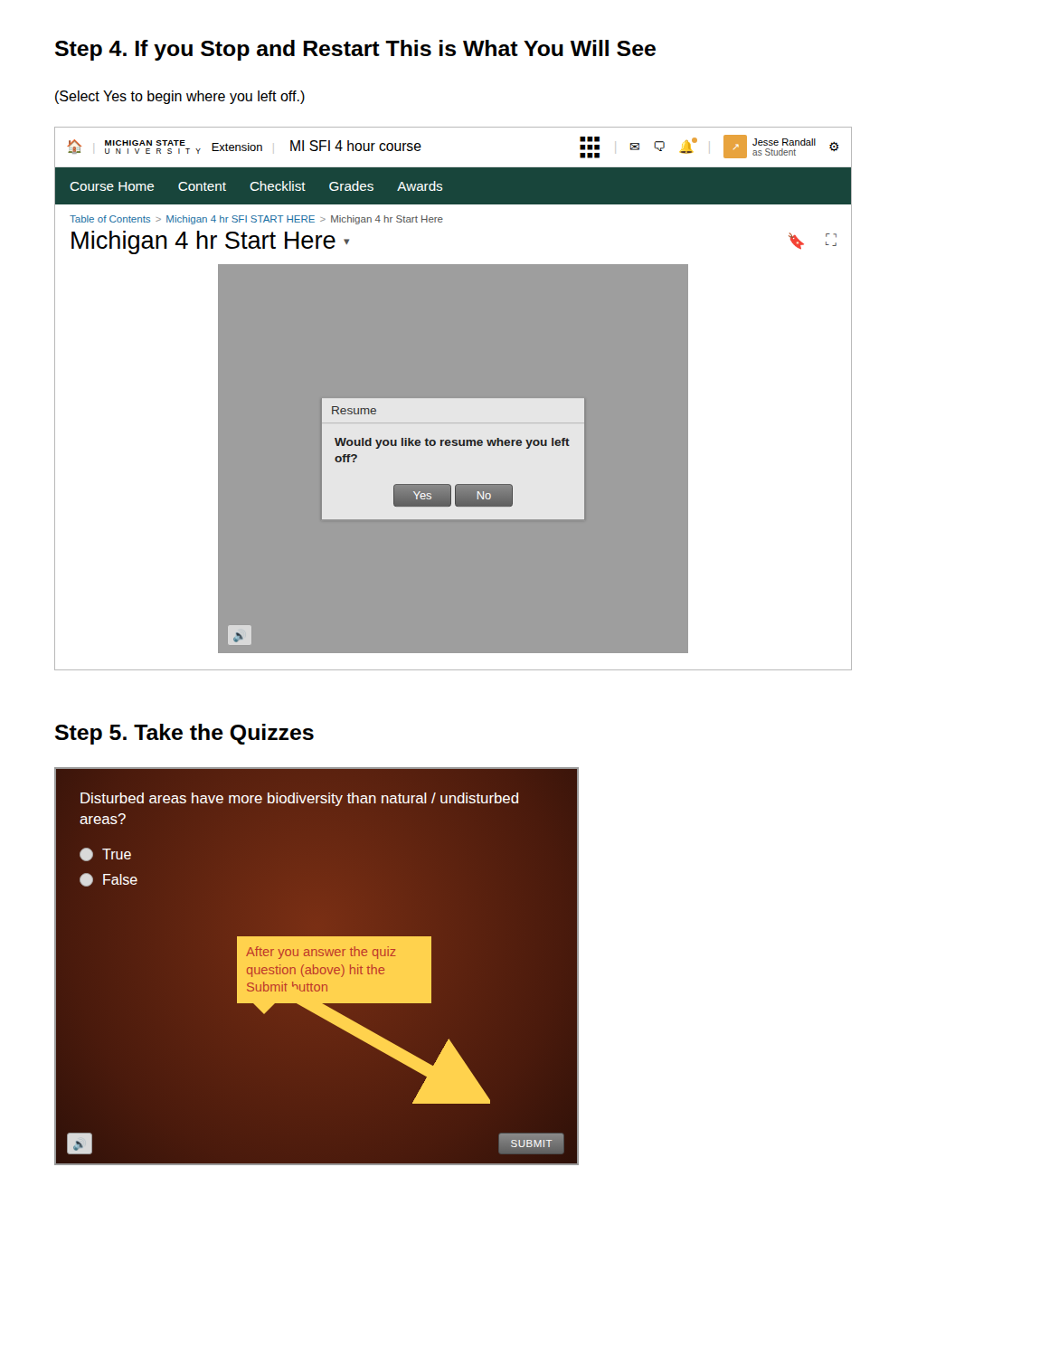Step 4. If you Stop and Restart This is What You Will See
(Select Yes to begin where you left off.)
🏠 | MICHIGAN STATEU N I V E R S I T Y Extension | MI SFI 4 hour course
■■■
■■■
■■■ | ✉ 🗨 🔔 | ↗ Jesse Randallas Student ⚙
Course Home Content Checklist Grades Awards
Table of Contents>Michigan 4 hr SFI START HERE>Michigan 4 hr Start Here
Michigan 4 hr Start Here ▾ 🔖 ⛶
Resume
Would you like to resume where you left off?
Yes No
🔊
Step 5. Take the Quizzes
Disturbed areas have more biodiversity than natural / undisturbed areas?
True
False
After you answer the quiz question (above) hit the Submit button
🔊
SUBMIT